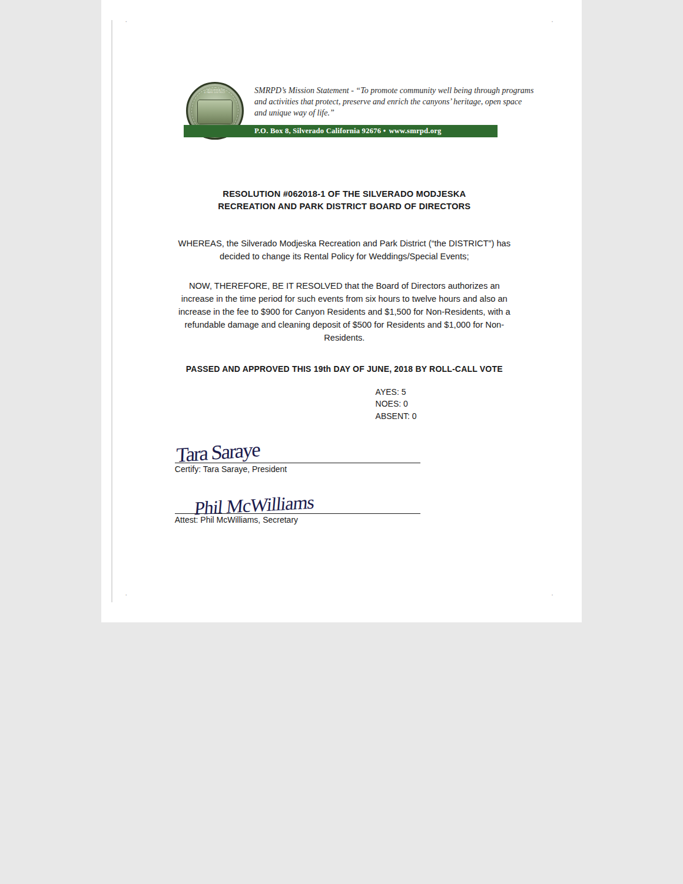· · · ·
SMRPD
SMRPD’s Mission Statement - “To promote community well being through programs and activities that protect, preserve and enrich the canyons’ heritage, open space and unique way of life.”
P.O. Box 8, Silverado California 92676 • www.smrpd.org
RESOLUTION #062018-1 OF THE SILVERADO MODJESKA
RECREATION AND PARK DISTRICT BOARD OF DIRECTORS
WHEREAS, the Silverado Modjeska Recreation and Park District (“the DISTRICT”) has decided to change its Rental Policy for Weddings/Special Events;
NOW, THEREFORE, BE IT RESOLVED that the Board of Directors authorizes an increase in the time period for such events from six hours to twelve hours and also an increase in the fee to $900 for Canyon Residents and $1,500 for Non-Residents, with a refundable damage and cleaning deposit of $500 for Residents and $1,000 for Non-Residents.
PASSED AND APPROVED THIS 19th DAY OF JUNE, 2018 BY ROLL-CALL VOTE
AYES: 5
NOES: 0
ABSENT: 0
Tara Saraye
Certify: Tara Saraye, President
Phil McWilliams
Attest: Phil McWilliams, Secretary